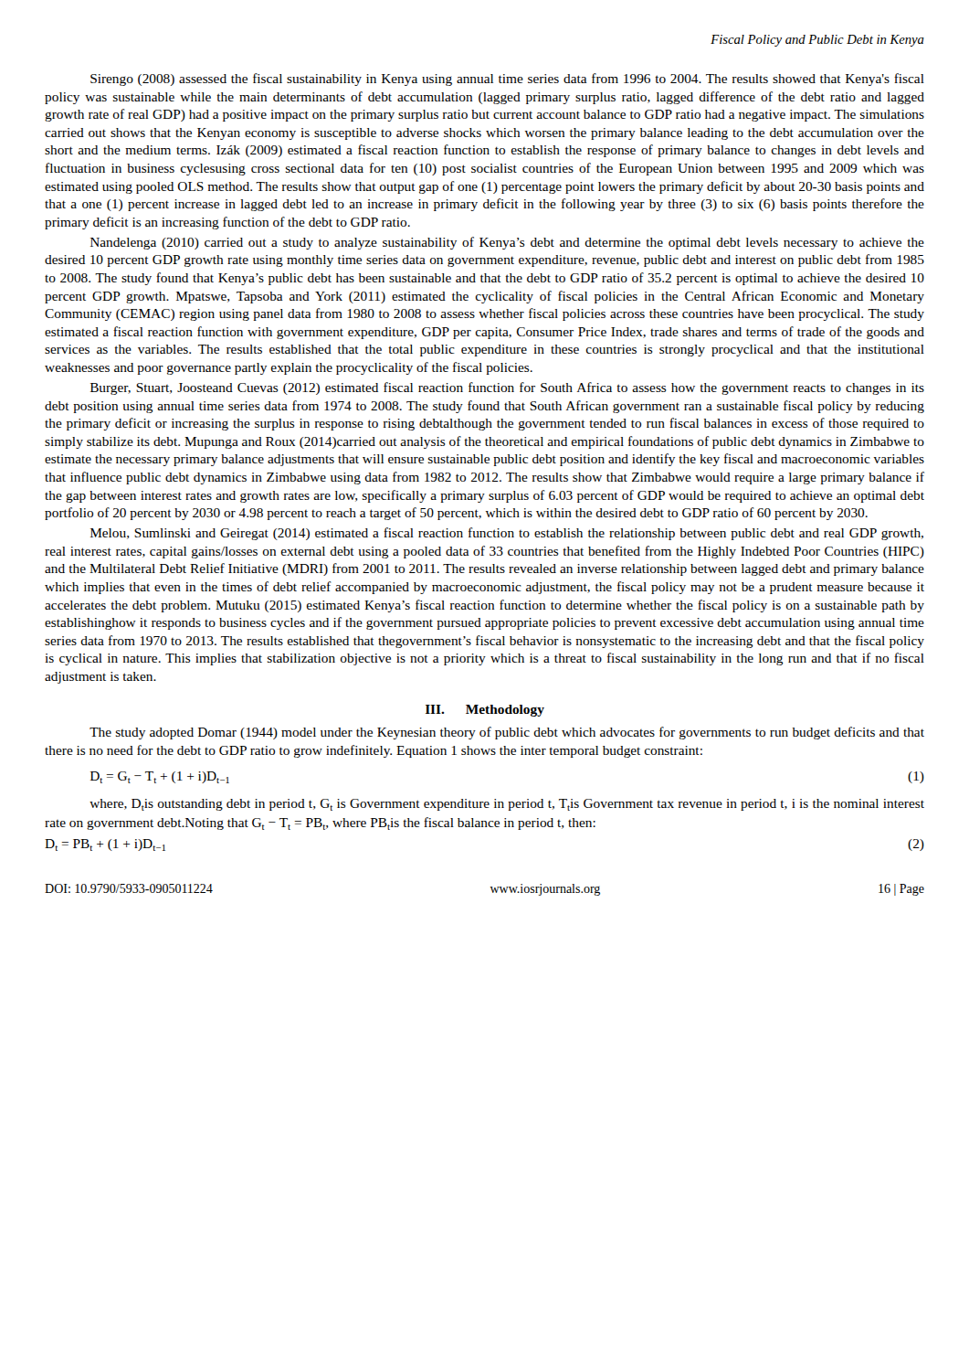Fiscal Policy and Public Debt in Kenya
Sirengo (2008) assessed the fiscal sustainability in Kenya using annual time series data from 1996 to 2004. The results showed that Kenya's fiscal policy was sustainable while the main determinants of debt accumulation (lagged primary surplus ratio, lagged difference of the debt ratio and lagged growth rate of real GDP) had a positive impact on the primary surplus ratio but current account balance to GDP ratio had a negative impact. The simulations carried out shows that the Kenyan economy is susceptible to adverse shocks which worsen the primary balance leading to the debt accumulation over the short and the medium terms. Izák (2009) estimated a fiscal reaction function to establish the response of primary balance to changes in debt levels and fluctuation in business cyclesusing cross sectional data for ten (10) post socialist countries of the European Union between 1995 and 2009 which was estimated using pooled OLS method. The results show that output gap of one (1) percentage point lowers the primary deficit by about 20-30 basis points and that a one (1) percent increase in lagged debt led to an increase in primary deficit in the following year by three (3) to six (6) basis points therefore the primary deficit is an increasing function of the debt to GDP ratio.
Nandelenga (2010) carried out a study to analyze sustainability of Kenya’s debt and determine the optimal debt levels necessary to achieve the desired 10 percent GDP growth rate using monthly time series data on government expenditure, revenue, public debt and interest on public debt from 1985 to 2008. The study found that Kenya’s public debt has been sustainable and that the debt to GDP ratio of 35.2 percent is optimal to achieve the desired 10 percent GDP growth. Mpatswe, Tapsoba and York (2011) estimated the cyclicality of fiscal policies in the Central African Economic and Monetary Community (CEMAC) region using panel data from 1980 to 2008 to assess whether fiscal policies across these countries have been procyclical. The study estimated a fiscal reaction function with government expenditure, GDP per capita, Consumer Price Index, trade shares and terms of trade of the goods and services as the variables. The results established that the total public expenditure in these countries is strongly procyclical and that the institutional weaknesses and poor governance partly explain the procyclicality of the fiscal policies.
Burger, Stuart, Joosteand Cuevas (2012) estimated fiscal reaction function for South Africa to assess how the government reacts to changes in its debt position using annual time series data from 1974 to 2008. The study found that South African government ran a sustainable fiscal policy by reducing the primary deficit or increasing the surplus in response to rising debtalthough the government tended to run fiscal balances in excess of those required to simply stabilize its debt. Mupunga and Roux (2014)carried out analysis of the theoretical and empirical foundations of public debt dynamics in Zimbabwe to estimate the necessary primary balance adjustments that will ensure sustainable public debt position and identify the key fiscal and macroeconomic variables that influence public debt dynamics in Zimbabwe using data from 1982 to 2012. The results show that Zimbabwe would require a large primary balance if the gap between interest rates and growth rates are low, specifically a primary surplus of 6.03 percent of GDP would be required to achieve an optimal debt portfolio of 20 percent by 2030 or 4.98 percent to reach a target of 50 percent, which is within the desired debt to GDP ratio of 60 percent by 2030.
Melou, Sumlinski and Geiregat (2014) estimated a fiscal reaction function to establish the relationship between public debt and real GDP growth, real interest rates, capital gains/losses on external debt using a pooled data of 33 countries that benefited from the Highly Indebted Poor Countries (HIPC) and the Multilateral Debt Relief Initiative (MDRI) from 2001 to 2011. The results revealed an inverse relationship between lagged debt and primary balance which implies that even in the times of debt relief accompanied by macroeconomic adjustment, the fiscal policy may not be a prudent measure because it accelerates the debt problem. Mutuku (2015) estimated Kenya’s fiscal reaction function to determine whether the fiscal policy is on a sustainable path by establishinghow it responds to business cycles and if the government pursued appropriate policies to prevent excessive debt accumulation using annual time series data from 1970 to 2013. The results established that thegovernment’s fiscal behavior is nonsystematic to the increasing debt and that the fiscal policy is cyclical in nature. This implies that stabilization objective is not a priority which is a threat to fiscal sustainability in the long run and that if no fiscal adjustment is taken.
III. Methodology
The study adopted Domar (1944) model under the Keynesian theory of public debt which advocates for governments to run budget deficits and that there is no need for the debt to GDP ratio to grow indefinitely. Equation 1 shows the inter temporal budget constraint:
Dt = Gt − Tt + (1 + i)Dt−1(1)
where, Dtis outstanding debt in period t, Gt is Government expenditure in period t, Ttis Government tax revenue in period t, i is the nominal interest rate on government debt.Noting that Gt − Tt = PBt, where PBtis the fiscal balance in period t, then:
Dt = PBt + (1 + i)Dt−1(2)
DOI: 10.9790/5933-0905011224 www.iosrjournals.org 16 | Page